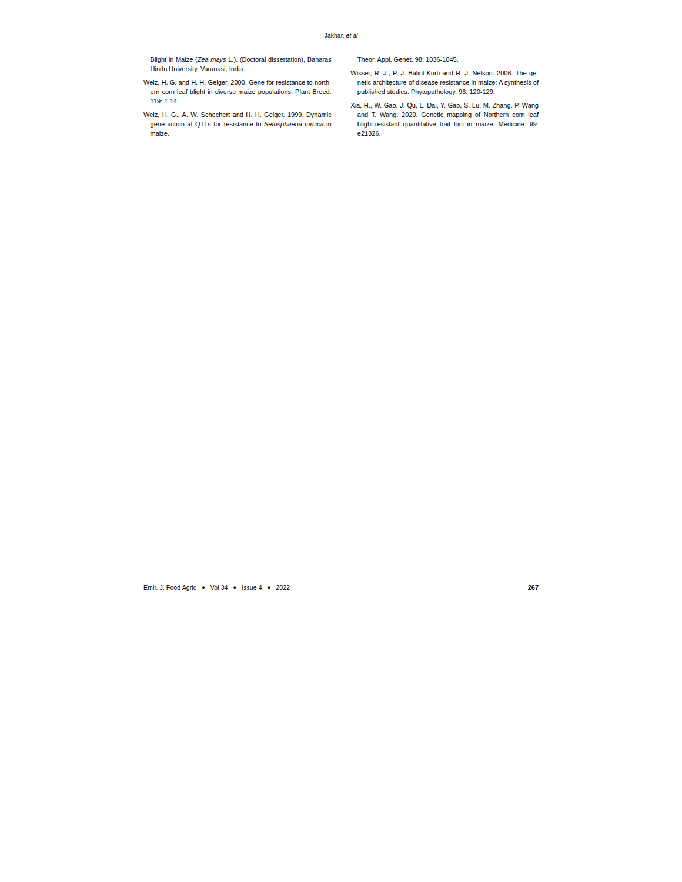Jakhar, et al
Blight in Maize (Zea mays L.). (Doctoral dissertation), Banaras Hindu University, Varanasi, India.
Welz, H. G. and H. H. Geiger. 2000. Gene for resistance to northern corn leaf blight in diverse maize populations. Plant Breed. 119: 1-14.
Welz, H. G., A. W. Schechert and H. H. Geiger. 1999. Dynamic gene action at QTLs for resistance to Setosphaeria turcica in maize.
Theor. Appl. Genet. 98: 1036-1045.
Wisser, R. J., P. J. Balint-Kurti and R. J. Nelson. 2006. The genetic architecture of disease resistance in maize: A synthesis of published studies. Phytopathology. 96: 120-129.
Xia, H., W. Gao, J. Qu, L. Dai, Y. Gao, S. Lu, M. Zhang, P. Wang and T. Wang. 2020. Genetic mapping of Northern corn leaf blight-resistant quantitative trait loci in maize. Medicine. 99: e21326.
Emir. J. Food Agric ● Vol 34 ● Issue 4 ● 2022
267